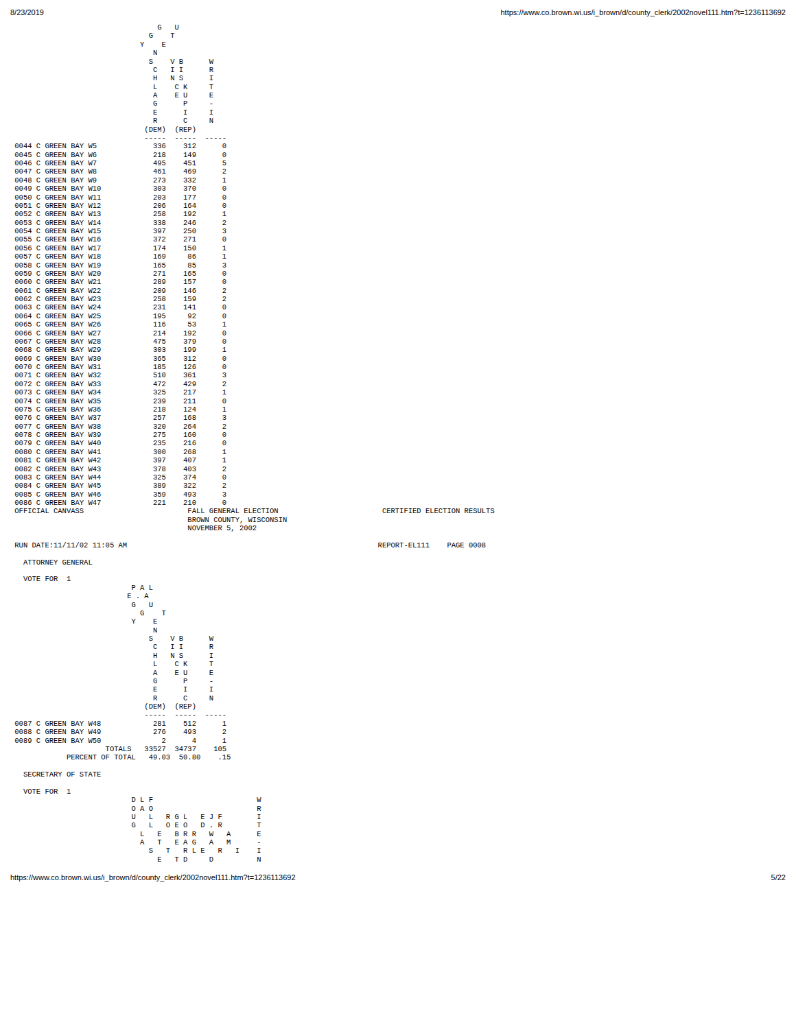8/23/2019 https://www.co.brown.wi.us/i_brown/d/county_clerk/2002novel111.htm?t=1236113692
                                  G   U
                                G    T
                              Y    E
                                 N
                                S    V B      W
                                 C   I I      R
                                 H   N S      I
                                 L    C K     T
                                 A    E U     E
                                 G      P     -
                                 E      I     I
                                 R      C     N
                               (DEM)  (REP)
                               -----  -----  -----
 0044 C GREEN BAY W5             336    312      0
 0045 C GREEN BAY W6             218    149      0
 0046 C GREEN BAY W7             495    451      5
 0047 C GREEN BAY W8             461    469      2
 0048 C GREEN BAY W9             273    332      1
 0049 C GREEN BAY W10            303    370      0
 0050 C GREEN BAY W11            203    177      0
 0051 C GREEN BAY W12            206    164      0
 0052 C GREEN BAY W13            258    192      1
 0053 C GREEN BAY W14            338    246      2
 0054 C GREEN BAY W15            397    250      3
 0055 C GREEN BAY W16            372    271      0
 0056 C GREEN BAY W17            174    150      1
 0057 C GREEN BAY W18            169     86      1
 0058 C GREEN BAY W19            165     85      3
 0059 C GREEN BAY W20            271    165      0
 0060 C GREEN BAY W21            289    157      0
 0061 C GREEN BAY W22            209    146      2
 0062 C GREEN BAY W23            258    159      2
 0063 C GREEN BAY W24            231    141      0
 0064 C GREEN BAY W25            195     92      0
 0065 C GREEN BAY W26            116     53      1
 0066 C GREEN BAY W27            214    192      0
 0067 C GREEN BAY W28            475    379      0
 0068 C GREEN BAY W29            303    199      1
 0069 C GREEN BAY W30            365    312      0
 0070 C GREEN BAY W31            185    126      0
 0071 C GREEN BAY W32            510    361      3
 0072 C GREEN BAY W33            472    429      2
 0073 C GREEN BAY W34            325    217      1
 0074 C GREEN BAY W35            239    211      0
 0075 C GREEN BAY W36            218    124      1
 0076 C GREEN BAY W37            257    168      3
 0077 C GREEN BAY W38            320    264      2
 0078 C GREEN BAY W39            275    160      0
 0079 C GREEN BAY W40            235    216      0
 0080 C GREEN BAY W41            300    268      1
 0081 C GREEN BAY W42            397    407      1
 0082 C GREEN BAY W43            378    403      2
 0083 C GREEN BAY W44            325    374      0
 0084 C GREEN BAY W45            389    322      2
 0085 C GREEN BAY W46            359    493      3
 0086 C GREEN BAY W47            221    210      0
 OFFICIAL CANVASS                        FALL GENERAL ELECTION                        CERTIFIED ELECTION RESULTS
                                         BROWN COUNTY, WISCONSIN
                                         NOVEMBER 5, 2002

 RUN DATE:11/11/02 11:05 AM                                                          REPORT-EL111    PAGE 0008

   ATTORNEY GENERAL

   VOTE FOR  1
                            P A L
                           E . A
                            G   U
                              G    T
                            Y    E
                                 N
                                S    V B      W
                                 C   I I      R
                                 H   N S      I
                                 L    C K     T
                                 A    E U     E
                                 G      P     -
                                 E      I     I
                                 R      C     N
                               (DEM)  (REP)
                               -----  -----  -----
 0087 C GREEN BAY W48            281    512      1
 0088 C GREEN BAY W49            276    493      2
 0089 C GREEN BAY W50              2      4      1
                      TOTALS   33527  34737    105
             PERCENT OF TOTAL   49.03  50.80    .15

   SECRETARY OF STATE

   VOTE FOR  1
                            D L F                        W
                            O A O                        R
                            U   L   R G L   E J F        I
                            G   L   O E O   D . R        T
                              L   E   B R R   W   A      E
                              A   T   E A G   A   M      -
                                S   T   R L E   R   I    I
                                  E   T D     D          N
https://www.co.brown.wi.us/i_brown/d/county_clerk/2002novel111.htm?t=1236113692 5/22